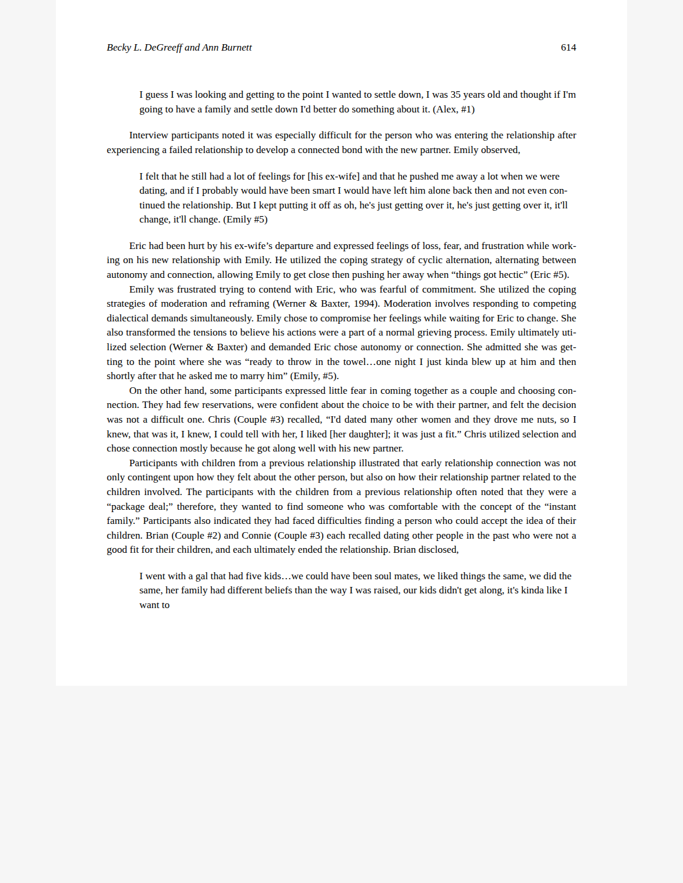Becky L. DeGreeff and Ann Burnett 614
I guess I was looking and getting to the point I wanted to settle down, I was 35 years old and thought if I'm going to have a family and settle down I'd better do something about it. (Alex, #1)
Interview participants noted it was especially difficult for the person who was entering the relationship after experiencing a failed relationship to develop a connected bond with the new partner. Emily observed,
I felt that he still had a lot of feelings for [his ex-wife] and that he pushed me away a lot when we were dating, and if I probably would have been smart I would have left him alone back then and not even continued the relationship. But I kept putting it off as oh, he's just getting over it, he's just getting over it, it'll change, it'll change. (Emily #5)
Eric had been hurt by his ex-wife’s departure and expressed feelings of loss, fear, and frustration while working on his new relationship with Emily. He utilized the coping strategy of cyclic alternation, alternating between autonomy and connection, allowing Emily to get close then pushing her away when “things got hectic” (Eric #5).
Emily was frustrated trying to contend with Eric, who was fearful of commitment. She utilized the coping strategies of moderation and reframing (Werner & Baxter, 1994). Moderation involves responding to competing dialectical demands simultaneously. Emily chose to compromise her feelings while waiting for Eric to change. She also transformed the tensions to believe his actions were a part of a normal grieving process. Emily ultimately utilized selection (Werner & Baxter) and demanded Eric chose autonomy or connection. She admitted she was getting to the point where she was “ready to throw in the towel…one night I just kinda blew up at him and then shortly after that he asked me to marry him” (Emily, #5).
On the other hand, some participants expressed little fear in coming together as a couple and choosing connection. They had few reservations, were confident about the choice to be with their partner, and felt the decision was not a difficult one. Chris (Couple #3) recalled, “I'd dated many other women and they drove me nuts, so I knew, that was it, I knew, I could tell with her, I liked [her daughter]; it was just a fit.” Chris utilized selection and chose connection mostly because he got along well with his new partner.
Participants with children from a previous relationship illustrated that early relationship connection was not only contingent upon how they felt about the other person, but also on how their relationship partner related to the children involved. The participants with the children from a previous relationship often noted that they were a “package deal;” therefore, they wanted to find someone who was comfortable with the concept of the “instant family.” Participants also indicated they had faced difficulties finding a person who could accept the idea of their children. Brian (Couple #2) and Connie (Couple #3) each recalled dating other people in the past who were not a good fit for their children, and each ultimately ended the relationship. Brian disclosed,
I went with a gal that had five kids…we could have been soul mates, we liked things the same, we did the same, her family had different beliefs than the way I was raised, our kids didn't get along, it's kinda like I want to